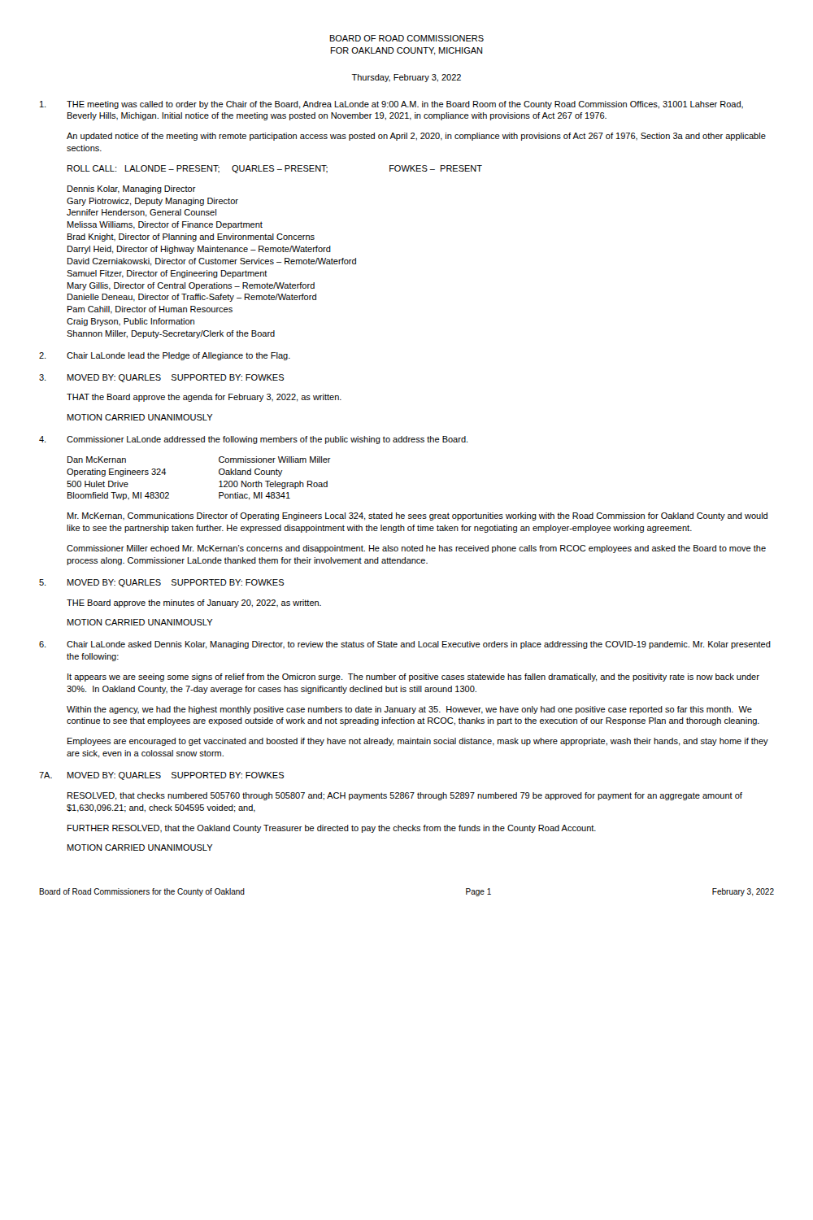BOARD OF ROAD COMMISSIONERS
FOR OAKLAND COUNTY, MICHIGAN
Thursday, February 3, 2022
1.
THE meeting was called to order by the Chair of the Board, Andrea LaLonde at 9:00 A.M. in the Board Room of the County Road Commission Offices, 31001 Lahser Road, Beverly Hills, Michigan. Initial notice of the meeting was posted on November 19, 2021, in compliance with provisions of Act 267 of 1976.
An updated notice of the meeting with remote participation access was posted on April 2, 2020, in compliance with provisions of Act 267 of 1976, Section 3a and other applicable sections.
ROLL CALL: LALONDE – PRESENT; QUARLES – PRESENT; FOWKES – PRESENT
Dennis Kolar, Managing Director
Gary Piotrowicz, Deputy Managing Director
Jennifer Henderson, General Counsel
Melissa Williams, Director of Finance Department
Brad Knight, Director of Planning and Environmental Concerns
Darryl Heid, Director of Highway Maintenance – Remote/Waterford
David Czerniakowski, Director of Customer Services – Remote/Waterford
Samuel Fitzer, Director of Engineering Department
Mary Gillis, Director of Central Operations – Remote/Waterford
Danielle Deneau, Director of Traffic-Safety – Remote/Waterford
Pam Cahill, Director of Human Resources
Craig Bryson, Public Information
Shannon Miller, Deputy-Secretary/Clerk of the Board
2.
Chair LaLonde lead the Pledge of Allegiance to the Flag.
3.
MOVED BY: QUARLES SUPPORTED BY: FOWKES
THAT the Board approve the agenda for February 3, 2022, as written.
MOTION CARRIED UNANIMOUSLY
4.
Commissioner LaLonde addressed the following members of the public wishing to address the Board.
| Dan McKernan | Commissioner William Miller |
| Operating Engineers 324 | Oakland County |
| 500 Hulet Drive | 1200 North Telegraph Road |
| Bloomfield Twp, MI 48302 | Pontiac, MI 48341 |
Mr. McKernan, Communications Director of Operating Engineers Local 324, stated he sees great opportunities working with the Road Commission for Oakland County and would like to see the partnership taken further. He expressed disappointment with the length of time taken for negotiating an employer-employee working agreement.
Commissioner Miller echoed Mr. McKernan’s concerns and disappointment. He also noted he has received phone calls from RCOC employees and asked the Board to move the process along. Commissioner LaLonde thanked them for their involvement and attendance.
5.
MOVED BY: QUARLES SUPPORTED BY: FOWKES
THE Board approve the minutes of January 20, 2022, as written.
MOTION CARRIED UNANIMOUSLY
6.
Chair LaLonde asked Dennis Kolar, Managing Director, to review the status of State and Local Executive orders in place addressing the COVID-19 pandemic. Mr. Kolar presented the following:
It appears we are seeing some signs of relief from the Omicron surge. The number of positive cases statewide has fallen dramatically, and the positivity rate is now back under 30%. In Oakland County, the 7-day average for cases has significantly declined but is still around 1300.
Within the agency, we had the highest monthly positive case numbers to date in January at 35. However, we have only had one positive case reported so far this month. We continue to see that employees are exposed outside of work and not spreading infection at RCOC, thanks in part to the execution of our Response Plan and thorough cleaning.
Employees are encouraged to get vaccinated and boosted if they have not already, maintain social distance, mask up where appropriate, wash their hands, and stay home if they are sick, even in a colossal snow storm.
7A.
MOVED BY: QUARLES SUPPORTED BY: FOWKES
RESOLVED, that checks numbered 505760 through 505807 and; ACH payments 52867 through 52897 numbered 79 be approved for payment for an aggregate amount of $1,630,096.21; and, check 504595 voided; and,
FURTHER RESOLVED, that the Oakland County Treasurer be directed to pay the checks from the funds in the County Road Account.
MOTION CARRIED UNANIMOUSLY
Board of Road Commissioners for the County of Oakland Page 1 February 3, 2022